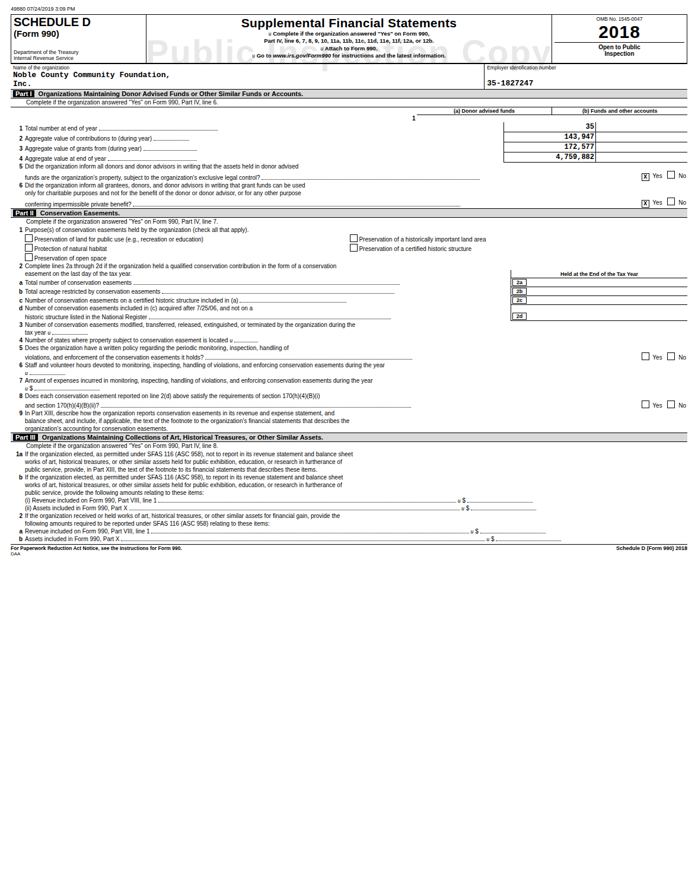49880 07/24/2019 3:09 PM
Public Inspection Copy
| SCHEDULE D (Form 990) Department of the Treasury Internal Revenue Service | Supplemental Financial Statements u Complete if the organization answered "Yes" on Form 990, Part IV, line 6, 7, 8, 9, 10, 11a, 11b, 11c, 11d, 11e, 11f, 12a, or 12b. u Attach to Form 990. u Go to www.irs.gov/Form990 for instructions and the latest information. | OMB No. 1545-0047 2018 Open to Public Inspection |
| Name of the organization Noble County Community Foundation, Inc. | Employer identification number 35-1827247 |
Part I Organizations Maintaining Donor Advised Funds or Other Similar Funds or Accounts.
Complete if the organization answered "Yes" on Form 990, Part IV, line 6.
| | (a) Donor advised funds | (b) Funds and other accounts |
| 1 |
| 1 | Total number at end of year | 35 | |
| 2 | Aggregate value of contributions to (during year) | 143,947 | |
| 3 | Aggregate value of grants from (during year) | 172,577 | |
| 4 | Aggregate value at end of year | 4,759,882 | |
| 5 | Did the organization inform all donors and donor advisors in writing that the assets held in donor advised |
| | funds are the organization's property, subject to the organization's exclusive legal control? | X Yes No |
| 6 | Did the organization inform all grantees, donors, and donor advisors in writing that grant funds can be used |
| | only for charitable purposes and not for the benefit of the donor or donor advisor, or for any other purpose |
| | conferring impermissible private benefit? | X Yes No |
Part II Conservation Easements.
Complete if the organization answered "Yes" on Form 990, Part IV, line 7.
| 1 | Purpose(s) of conservation easements held by the organization (check all that apply). |
| | Preservation of land for public use (e.g., recreation or education) | Preservation of a historically important land area |
| | Protection of natural habitat | Preservation of a certified historic structure |
| | Preservation of open space | |
| 2 | Complete lines 2a through 2d if the organization held a qualified conservation contribution in the form of a conservation |
| | easement on the last day of the tax year. | Held at the End of the Tax Year |
| a | Total number of conservation easements | 2a |
| b | Total acreage restricted by conservation easements | 2b |
| c | Number of conservation easements on a certified historic structure included in (a) | 2c |
| d | Number of conservation easements included in (c) acquired after 7/25/06, and not on a | |
| | historic structure listed in the National Register | 2d |
| 3 | Number of conservation easements modified, transferred, released, extinguished, or terminated by the organization during the |
| | tax year u |
| 4 | Number of states where property subject to conservation easement is located u |
| 5 | Does the organization have a written policy regarding the periodic monitoring, inspection, handling of |
| | violations, and enforcement of the conservation easements it holds? | Yes No |
| 6 | Staff and volunteer hours devoted to monitoring, inspecting, handling of violations, and enforcing conservation easements during the year |
| | u |
| 7 | Amount of expenses incurred in monitoring, inspecting, handling of violations, and enforcing conservation easements during the year |
| | u $ |
| 8 | Does each conservation easement reported on line 2(d) above satisfy the requirements of section 170(h)(4)(B)(i) |
| | and section 170(h)(4)(B)(ii)? | Yes No |
| 9 | In Part XIII, describe how the organization reports conservation easements in its revenue and expense statement, and |
| | balance sheet, and include, if applicable, the text of the footnote to the organization's financial statements that describes the |
| | organization's accounting for conservation easements. |
Part III Organizations Maintaining Collections of Art, Historical Treasures, or Other Similar Assets.
Complete if the organization answered "Yes" on Form 990, Part IV, line 8.
| 1a | If the organization elected, as permitted under SFAS 116 (ASC 958), not to report in its revenue statement and balance sheet |
| | works of art, historical treasures, or other similar assets held for public exhibition, education, or research in furtherance of |
| | public service, provide, in Part XIII, the text of the footnote to its financial statements that describes these items. |
| b | If the organization elected, as permitted under SFAS 116 (ASC 958), to report in its revenue statement and balance sheet |
| | works of art, historical treasures, or other similar assets held for public exhibition, education, or research in furtherance of |
| | public service, provide the following amounts relating to these items: |
| | (i) Revenue included on Form 990, Part VIII, line 1 u $ |
| | (ii) Assets included in Form 990, Part X u $ |
| 2 | If the organization received or held works of art, historical treasures, or other similar assets for financial gain, provide the |
| | following amounts required to be reported under SFAS 116 (ASC 958) relating to these items: |
| a | Revenue included on Form 990, Part VIII, line 1 u $ |
| b | Assets included in Form 990, Part X u $ |
Schedule D (Form 990) 2018 For Paperwork Reduction Act Notice, see the Instructions for Form 990.
DAA